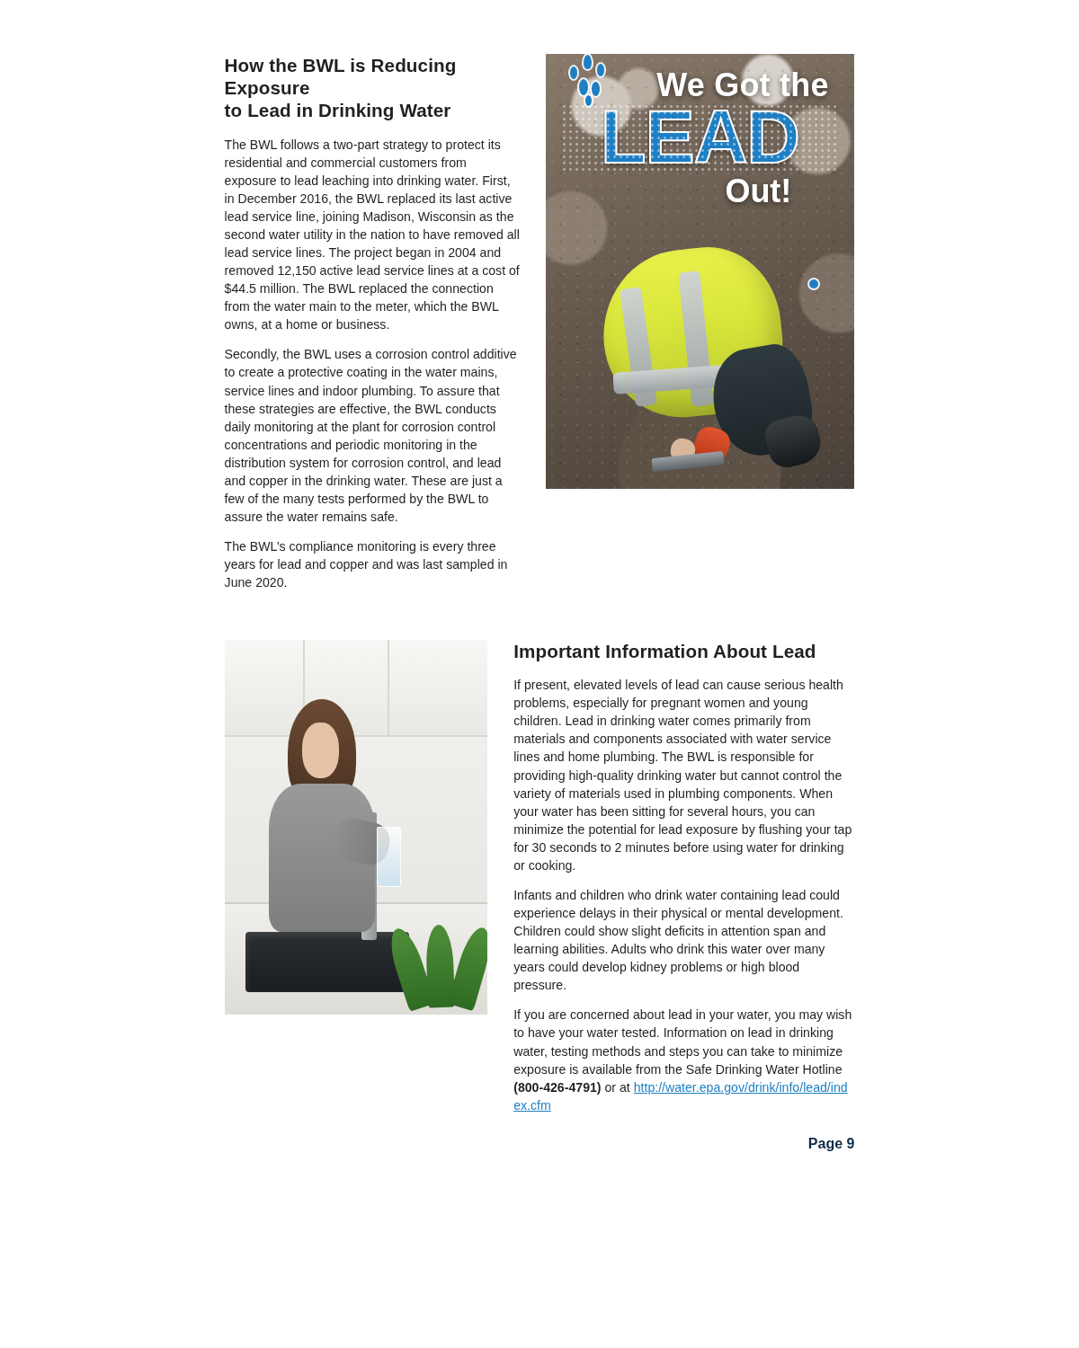How the BWL is Reducing Exposure
to Lead in Drinking Water
The BWL follows a two-part strategy to protect its residential and commercial customers from exposure to lead leaching into drinking water. First, in December 2016, the BWL replaced its last active lead service line, joining Madison, Wisconsin as the second water utility in the nation to have removed all lead service lines. The project began in 2004 and removed 12,150 active lead service lines at a cost of $44.5 million. The BWL replaced the connection from the water main to the meter, which the BWL owns, at a home or business.
Secondly, the BWL uses a corrosion control additive to create a protective coating in the water mains, service lines and indoor plumbing. To assure that these strategies are effective, the BWL conducts daily monitoring at the plant for corrosion control concentrations and periodic monitoring in the distribution system for corrosion control, and lead and copper in the drinking water. These are just a few of the many tests performed by the BWL to assure the water remains safe.
The BWL’s compliance monitoring is every three years for lead and copper and was last sampled in June 2020.
We Got the
LEAD
Out!
Important Information About Lead
If present, elevated levels of lead can cause serious health problems, especially for pregnant women and young children. Lead in drinking water comes primarily from materials and components associated with water service lines and home plumbing. The BWL is responsible for providing high-quality drinking water but cannot control the variety of materials used in plumbing components. When your water has been sitting for several hours, you can minimize the potential for lead exposure by flushing your tap for 30 seconds to 2 minutes before using water for drinking or cooking.
Infants and children who drink water containing lead could experience delays in their physical or mental development. Children could show slight deficits in attention span and learning abilities. Adults who drink this water over many years could develop kidney problems or high blood pressure.
If you are concerned about lead in your water, you may wish to have your water tested. Information on lead in drinking water, testing methods and steps you can take to minimize exposure is available from the Safe Drinking Water Hotline (800-426-4791) or at http://water.epa.gov/drink/info/lead/index.cfm
Page 9